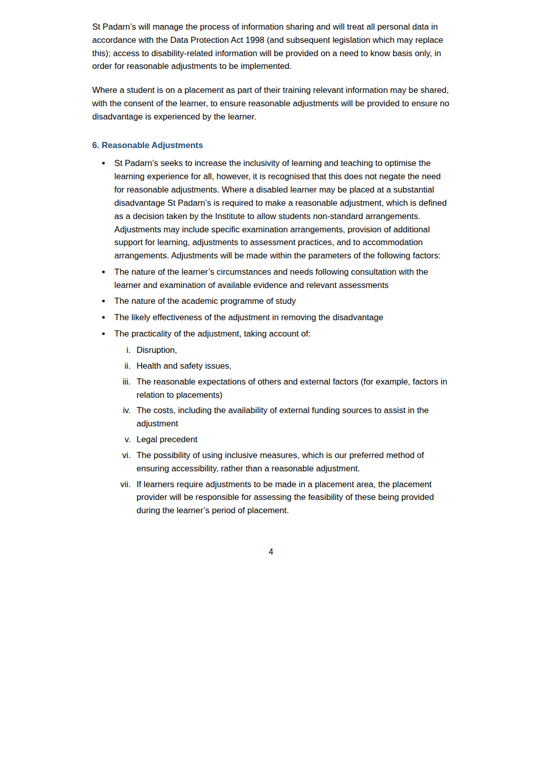St Padarn’s will manage the process of information sharing and will treat all personal data in accordance with the Data Protection Act 1998 (and subsequent legislation which may replace this); access to disability-related information will be provided on a need to know basis only, in order for reasonable adjustments to be implemented.
Where a student is on a placement as part of their training relevant information may be shared, with the consent of the learner, to ensure reasonable adjustments will be provided to ensure no disadvantage is experienced by the learner.
6. Reasonable Adjustments
St Padarn’s seeks to increase the inclusivity of learning and teaching to optimise the learning experience for all, however, it is recognised that this does not negate the need for reasonable adjustments. Where a disabled learner may be placed at a substantial disadvantage St Padarn’s is required to make a reasonable adjustment, which is defined as a decision taken by the Institute to allow students non-standard arrangements. Adjustments may include specific examination arrangements, provision of additional support for learning, adjustments to assessment practices, and to accommodation arrangements. Adjustments will be made within the parameters of the following factors:
The nature of the learner’s circumstances and needs following consultation with the learner and examination of available evidence and relevant assessments
The nature of the academic programme of study
The likely effectiveness of the adjustment in removing the disadvantage
The practicality of the adjustment, taking account of:
Disruption,
Health and safety issues,
The reasonable expectations of others and external factors (for example, factors in relation to placements)
The costs, including the availability of external funding sources to assist in the adjustment
Legal precedent
The possibility of using inclusive measures, which is our preferred method of ensuring accessibility, rather than a reasonable adjustment.
If learners require adjustments to be made in a placement area, the placement provider will be responsible for assessing the feasibility of these being provided during the learner’s period of placement.
4